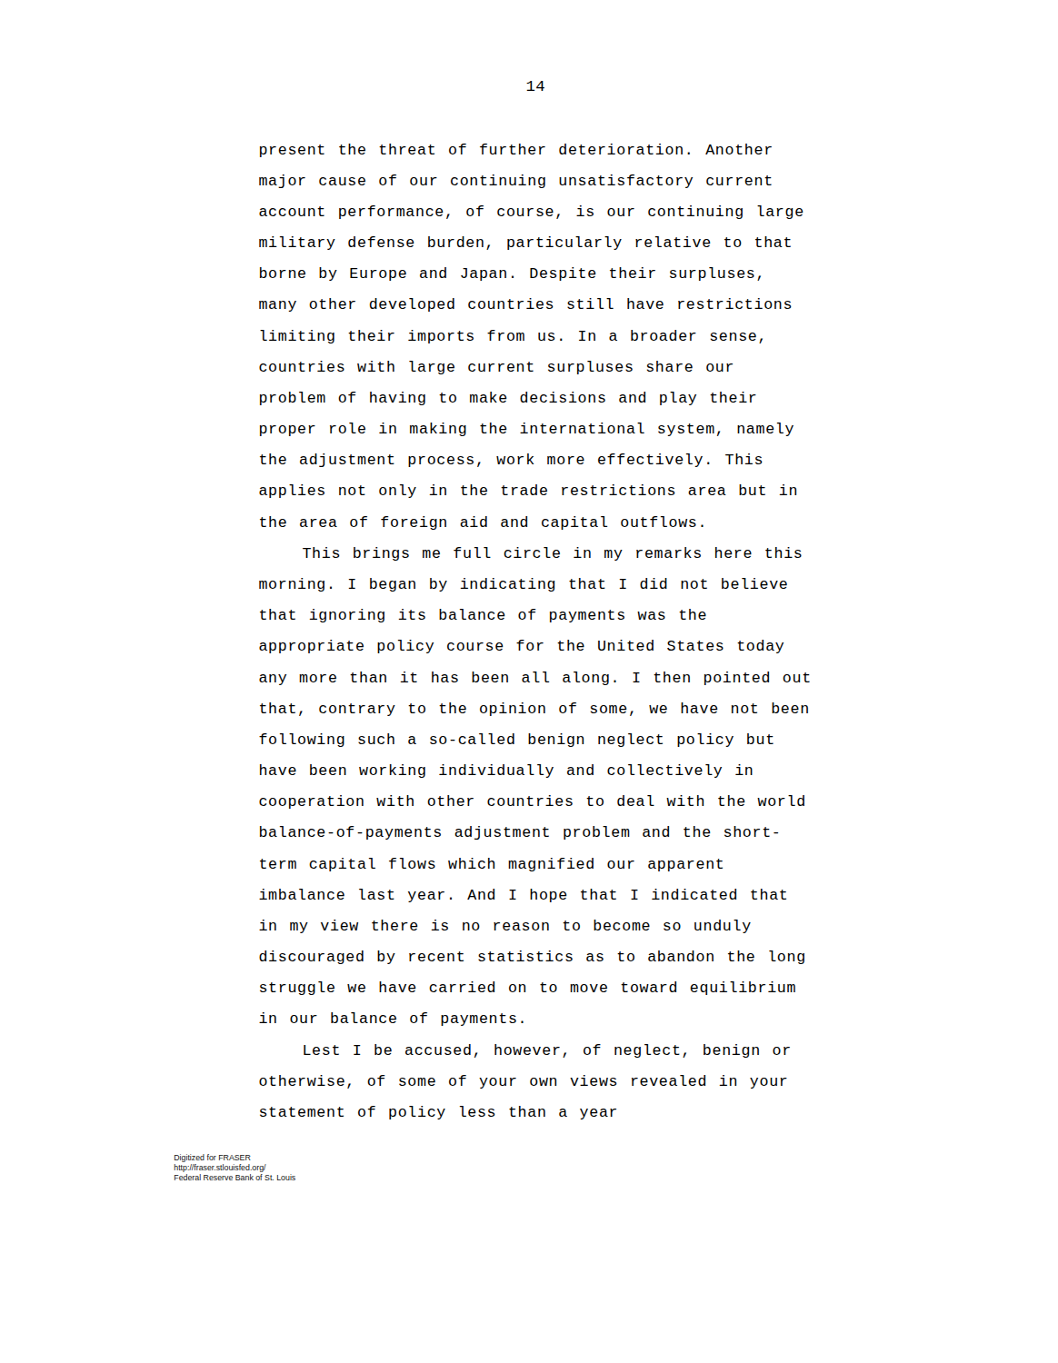14
present the threat of further deterioration. Another major cause of our continuing unsatisfactory current account performance, of course, is our continuing large military defense burden, particularly relative to that borne by Europe and Japan. Despite their surpluses, many other developed countries still have restrictions limiting their imports from us. In a broader sense, countries with large current surpluses share our problem of having to make decisions and play their proper role in making the international system, namely the adjustment process, work more effectively. This applies not only in the trade restrictions area but in the area of foreign aid and capital outflows.
This brings me full circle in my remarks here this morning. I began by indicating that I did not believe that ignoring its balance of payments was the appropriate policy course for the United States today any more than it has been all along. I then pointed out that, contrary to the opinion of some, we have not been following such a so-called benign neglect policy but have been working individually and collectively in cooperation with other countries to deal with the world balance-of-payments adjustment problem and the short-term capital flows which magnified our apparent imbalance last year. And I hope that I indicated that in my view there is no reason to become so unduly discouraged by recent statistics as to abandon the long struggle we have carried on to move toward equilibrium in our balance of payments.
Lest I be accused, however, of neglect, benign or otherwise, of some of your own views revealed in your statement of policy less than a year
Digitized for FRASER
http://fraser.stlouisfed.org/
Federal Reserve Bank of St. Louis